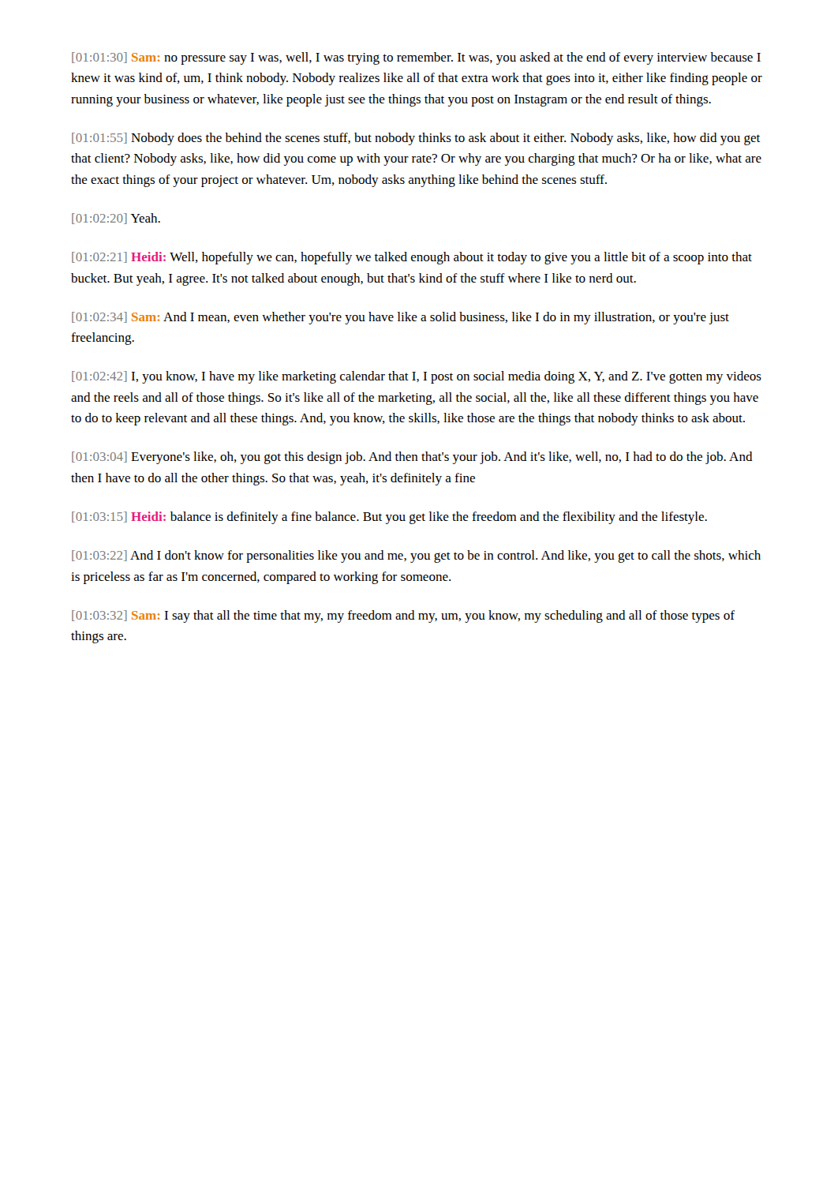[01:01:30] Sam: no pressure say I was, well, I was trying to remember. It was, you asked at the end of every interview because I knew it was kind of, um, I think nobody. Nobody realizes like all of that extra work that goes into it, either like finding people or running your business or whatever, like people just see the things that you post on Instagram or the end result of things.
[01:01:55] Nobody does the behind the scenes stuff, but nobody thinks to ask about it either. Nobody asks, like, how did you get that client? Nobody asks, like, how did you come up with your rate? Or why are you charging that much? Or ha or like, what are the exact things of your project or whatever. Um, nobody asks anything like behind the scenes stuff.
[01:02:20] Yeah.
[01:02:21] Heidi: Well, hopefully we can, hopefully we talked enough about it today to give you a little bit of a scoop into that bucket. But yeah, I agree. It's not talked about enough, but that's kind of the stuff where I like to nerd out.
[01:02:34] Sam: And I mean, even whether you're you have like a solid business, like I do in my illustration, or you're just freelancing.
[01:02:42] I, you know, I have my like marketing calendar that I, I post on social media doing X, Y, and Z. I've gotten my videos and the reels and all of those things. So it's like all of the marketing, all the social, all the, like all these different things you have to do to keep relevant and all these things. And, you know, the skills, like those are the things that nobody thinks to ask about.
[01:03:04] Everyone's like, oh, you got this design job. And then that's your job. And it's like, well, no, I had to do the job. And then I have to do all the other things. So that was, yeah, it's definitely a fine
[01:03:15] Heidi: balance is definitely a fine balance. But you get like the freedom and the flexibility and the lifestyle.
[01:03:22] And I don't know for personalities like you and me, you get to be in control. And like, you get to call the shots, which is priceless as far as I'm concerned, compared to working for someone.
[01:03:32] Sam: I say that all the time that my, my freedom and my, um, you know, my scheduling and all of those types of things are.